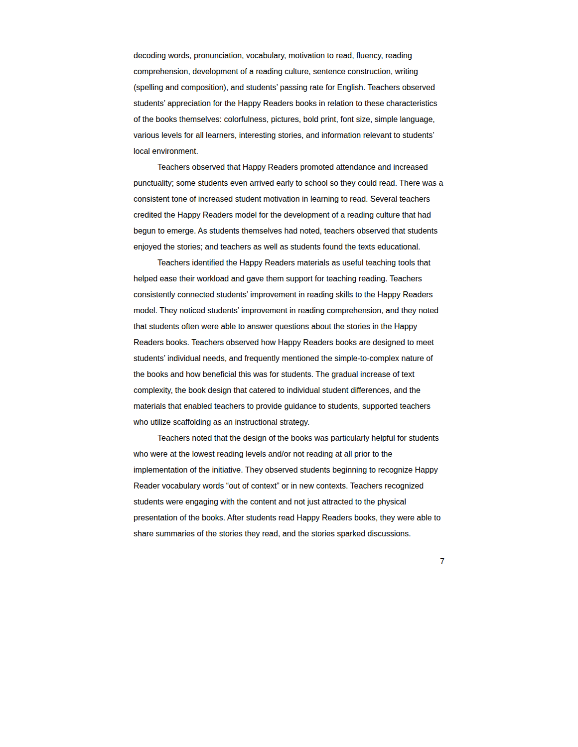decoding words, pronunciation, vocabulary, motivation to read, fluency, reading comprehension, development of a reading culture, sentence construction, writing (spelling and composition), and students’ passing rate for English. Teachers observed students’ appreciation for the Happy Readers books in relation to these characteristics of the books themselves: colorfulness, pictures, bold print, font size, simple language, various levels for all learners, interesting stories, and information relevant to students’ local environment.
Teachers observed that Happy Readers promoted attendance and increased punctuality; some students even arrived early to school so they could read. There was a consistent tone of increased student motivation in learning to read. Several teachers credited the Happy Readers model for the development of a reading culture that had begun to emerge. As students themselves had noted, teachers observed that students enjoyed the stories; and teachers as well as students found the texts educational.
Teachers identified the Happy Readers materials as useful teaching tools that helped ease their workload and gave them support for teaching reading. Teachers consistently connected students’ improvement in reading skills to the Happy Readers model. They noticed students’ improvement in reading comprehension, and they noted that students often were able to answer questions about the stories in the Happy Readers books. Teachers observed how Happy Readers books are designed to meet students’ individual needs, and frequently mentioned the simple-to-complex nature of the books and how beneficial this was for students. The gradual increase of text complexity, the book design that catered to individual student differences, and the materials that enabled teachers to provide guidance to students, supported teachers who utilize scaffolding as an instructional strategy.
Teachers noted that the design of the books was particularly helpful for students who were at the lowest reading levels and/or not reading at all prior to the implementation of the initiative. They observed students beginning to recognize Happy Reader vocabulary words “out of context” or in new contexts. Teachers recognized students were engaging with the content and not just attracted to the physical presentation of the books. After students read Happy Readers books, they were able to share summaries of the stories they read, and the stories sparked discussions.
7